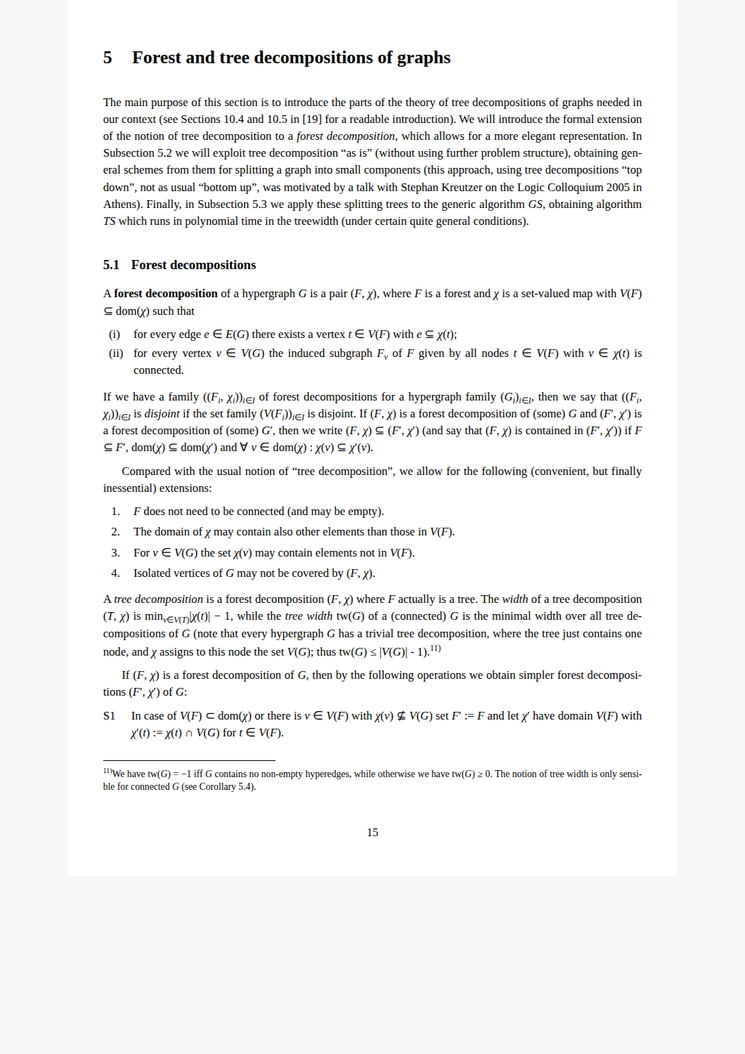5 Forest and tree decompositions of graphs
The main purpose of this section is to introduce the parts of the theory of tree decompositions of graphs needed in our context (see Sections 10.4 and 10.5 in [19] for a readable introduction). We will introduce the formal extension of the notion of tree decomposition to a forest decomposition, which allows for a more elegant representation. In Subsection 5.2 we will exploit tree decomposition “as is” (without using further problem structure), obtaining general schemes from them for splitting a graph into small components (this approach, using tree decompositions “top down”, not as usual “bottom up”, was motivated by a talk with Stephan Kreutzer on the Logic Colloquium 2005 in Athens). Finally, in Subsection 5.3 we apply these splitting trees to the generic algorithm GS, obtaining algorithm TS which runs in polynomial time in the treewidth (under certain quite general conditions).
5.1 Forest decompositions
A forest decomposition of a hypergraph G is a pair (F, χ), where F is a forest and χ is a set-valued map with V(F) ⊆ dom(χ) such that
(i) for every edge e ∈ E(G) there exists a vertex t ∈ V(F) with e ⊆ χ(t);
(ii) for every vertex v ∈ V(G) the induced subgraph Fv of F given by all nodes t ∈ V(F) with v ∈ χ(t) is connected.
If we have a family ((Fi, χi))i∈I of forest decompositions for a hypergraph family (Gi)i∈I, then we say that ((Fi, χi))i∈I is disjoint if the set family (V(Fi))i∈I is disjoint. If (F, χ) is a forest decomposition of (some) G and (F′, χ′) is a forest decomposition of (some) G′, then we write (F, χ) ⊆ (F′, χ′) (and say that (F, χ) is contained in (F′, χ′)) if F ⊆ F′, dom(χ) ⊆ dom(χ′) and ∀ v ∈ dom(χ) : χ(v) ⊆ χ′(v).
Compared with the usual notion of “tree decomposition”, we allow for the following (convenient, but finally inessential) extensions:
1. F does not need to be connected (and may be empty).
2. The domain of χ may contain also other elements than those in V(F).
3. For v ∈ V(G) the set χ(v) may contain elements not in V(F).
4. Isolated vertices of G may not be covered by (F, χ).
A tree decomposition is a forest decomposition (F, χ) where F actually is a tree. The width of a tree decomposition (T, χ) is minv∈V(T)|χ(t)| − 1, while the tree width tw(G) of a (connected) G is the minimal width over all tree decompositions of G (note that every hypergraph G has a trivial tree decomposition, where the tree just contains one node, and χ assigns to this node the set V(G); thus tw(G) ≤ |V(G)| - 1).11)
If (F, χ) is a forest decomposition of G, then by the following operations we obtain simpler forest decompositions (F′, χ′) of G:
S1
In case of V(F) ⊂ dom(χ) or there is v ∈ V(F) with χ(v) ⊈ V(G) set F′ := F and let χ′ have domain V(F) with χ′(t) := χ(t) ∩ V(G) for t ∈ V(F).
11) We have tw(G) = −1 iff G contains no non-empty hyperedges, while otherwise we have tw(G) ≥ 0. The notion of tree width is only sensible for connected G (see Corollary 5.4).
15